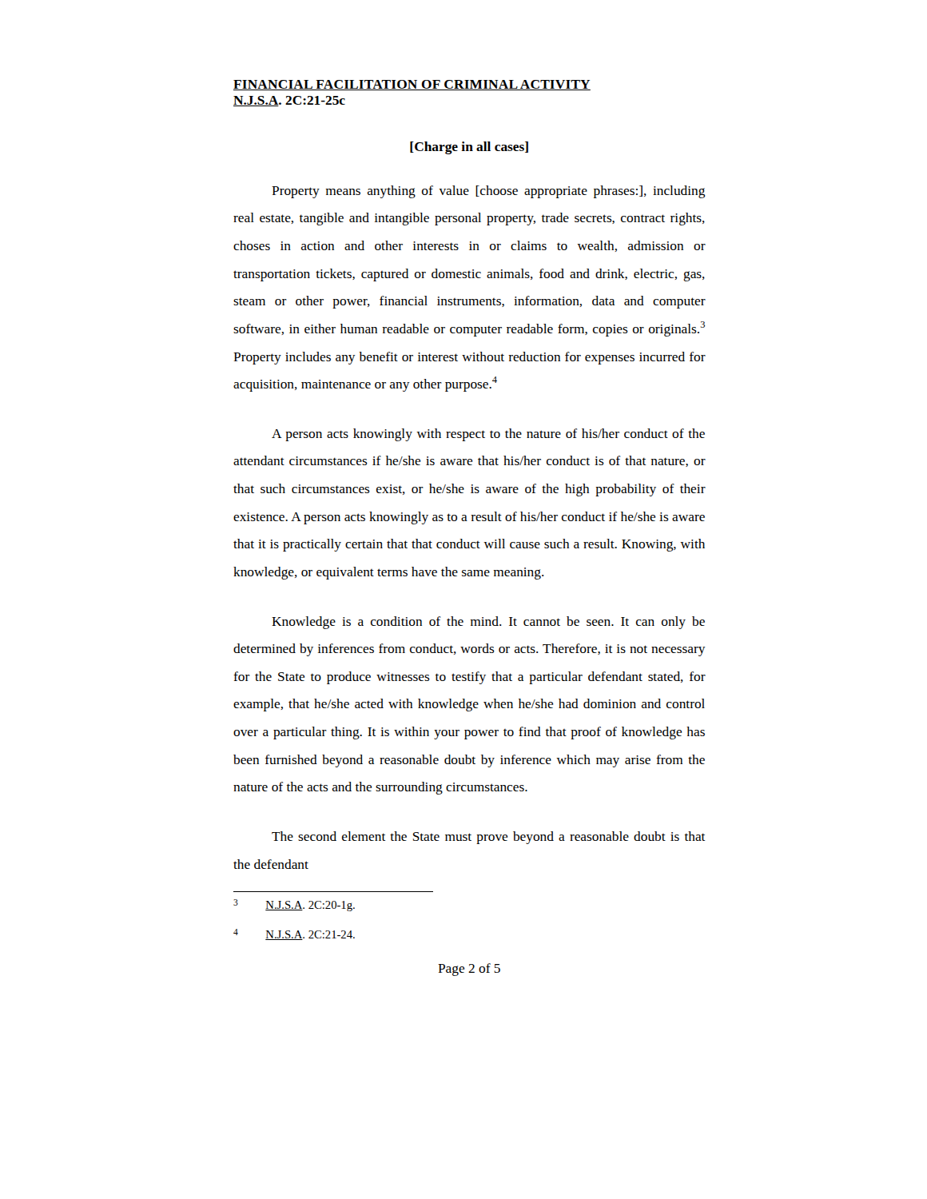FINANCIAL FACILITATION OF CRIMINAL ACTIVITY
N.J.S.A. 2C:21-25c
[Charge in all cases]
Property means anything of value [choose appropriate phrases:], including real estate, tangible and intangible personal property, trade secrets, contract rights, choses in action and other interests in or claims to wealth, admission or transportation tickets, captured or domestic animals, food and drink, electric, gas, steam or other power, financial instruments, information, data and computer software, in either human readable or computer readable form, copies or originals.3 Property includes any benefit or interest without reduction for expenses incurred for acquisition, maintenance or any other purpose.4
A person acts knowingly with respect to the nature of his/her conduct of the attendant circumstances if he/she is aware that his/her conduct is of that nature, or that such circumstances exist, or he/she is aware of the high probability of their existence. A person acts knowingly as to a result of his/her conduct if he/she is aware that it is practically certain that that conduct will cause such a result. Knowing, with knowledge, or equivalent terms have the same meaning.
Knowledge is a condition of the mind. It cannot be seen. It can only be determined by inferences from conduct, words or acts. Therefore, it is not necessary for the State to produce witnesses to testify that a particular defendant stated, for example, that he/she acted with knowledge when he/she had dominion and control over a particular thing. It is within your power to find that proof of knowledge has been furnished beyond a reasonable doubt by inference which may arise from the nature of the acts and the surrounding circumstances.
The second element the State must prove beyond a reasonable doubt is that the defendant
3
N.J.S.A. 2C:20-1g.
4
N.J.S.A. 2C:21-24.
Page 2 of 5